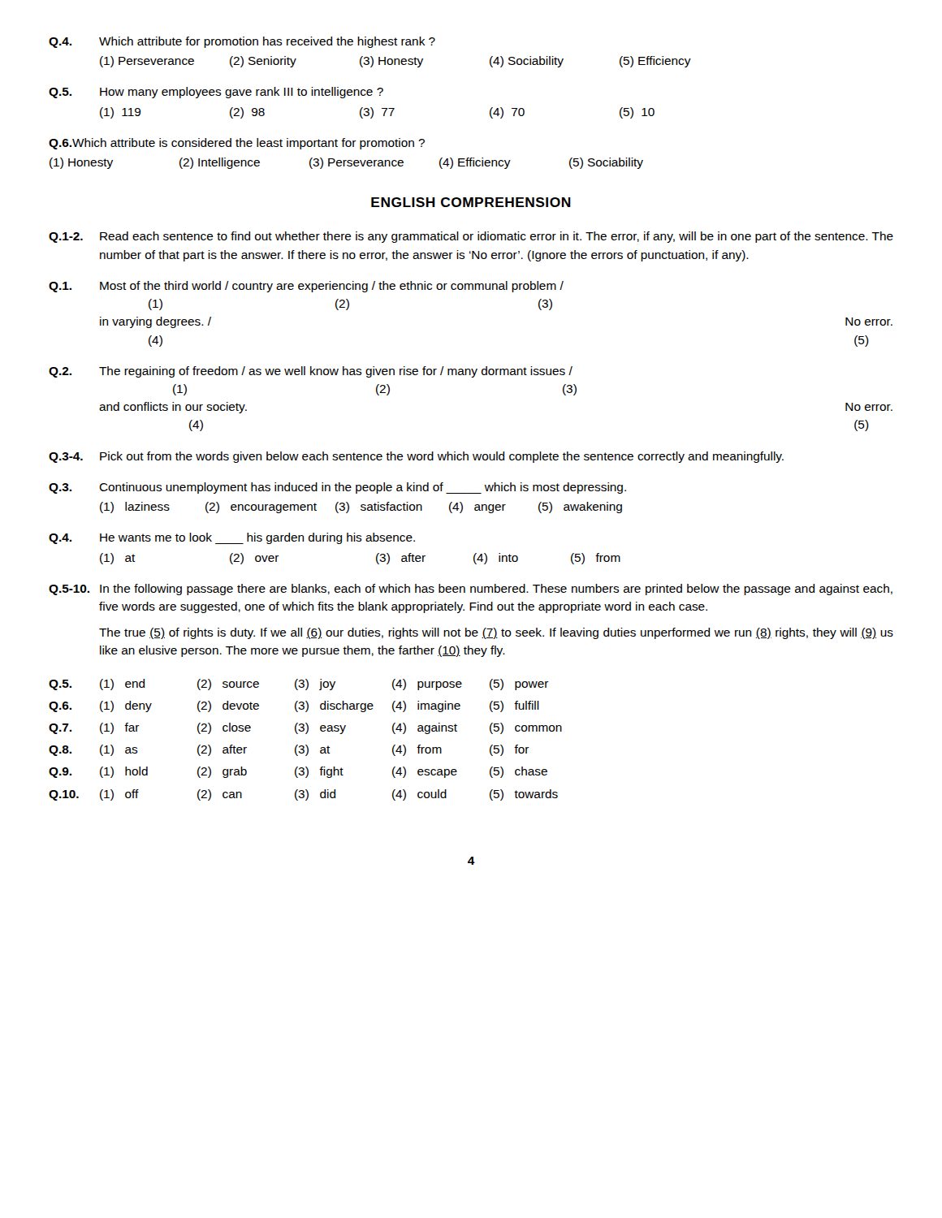Q.4.
Which attribute for promotion has received the highest rank ?
(1) Perseverance (2) Seniority (3) Honesty (4) Sociability (5) Efficiency
Q.5.
How many employees gave rank III to intelligence ?
(1) 119 (2) 98 (3) 77 (4) 70 (5) 10
Q.6. Which attribute is considered the least important for promotion ?
(1) Honesty (2) Intelligence (3) Perseverance (4) Efficiency (5) Sociability
ENGLISH COMPREHENSION
Q.1-2.
Read each sentence to find out whether there is any grammatical or idiomatic error in it. The error, if any, will be in one part of the sentence. The number of that part is the answer. If there is no error, the answer is ‘No error’. (Ignore the errors of punctuation, if any).
Q.1.
Most of the third world / country are experiencing / the ethnic or communal problem /
(1) (2) (3)
in varying degrees. / No error.
(4) (5)
Q.2.
The regaining of freedom / as we well know has given rise for / many dormant issues /
(1) (2) (3)
and conflicts in our society. No error.
(4) (5)
Q.3-4.
Pick out from the words given below each sentence the word which would complete the sentence correctly and meaningfully.
Q.3.
Continuous unemployment has induced in the people a kind of _____ which is most depressing.
(1) laziness (2) encouragement (3) satisfaction (4) anger (5) awakening
Q.4.
He wants me to look ____ his garden during his absence.
(1) at (2) over (3) after (4) into (5) from
Q.5-10.
In the following passage there are blanks, each of which has been numbered. These numbers are printed below the passage and against each, five words are suggested, one of which fits the blank appropriately. Find out the appropriate word in each case.
The true (5) of rights is duty. If we all (6) our duties, rights will not be (7) to seek. If leaving duties unperformed we run (8) rights, they will (9) us like an elusive person. The more we pursue them, the farther (10) they fly.
Q.5.
(1) end (2) source (3) joy (4) purpose (5) power
Q.6.
(1) deny (2) devote (3) discharge (4) imagine (5) fulfill
Q.7.
(1) far (2) close (3) easy (4) against (5) common
Q.8.
(1) as (2) after (3) at (4) from (5) for
Q.9.
(1) hold (2) grab (3) fight (4) escape (5) chase
Q.10.
(1) off (2) can (3) did (4) could (5) towards
4